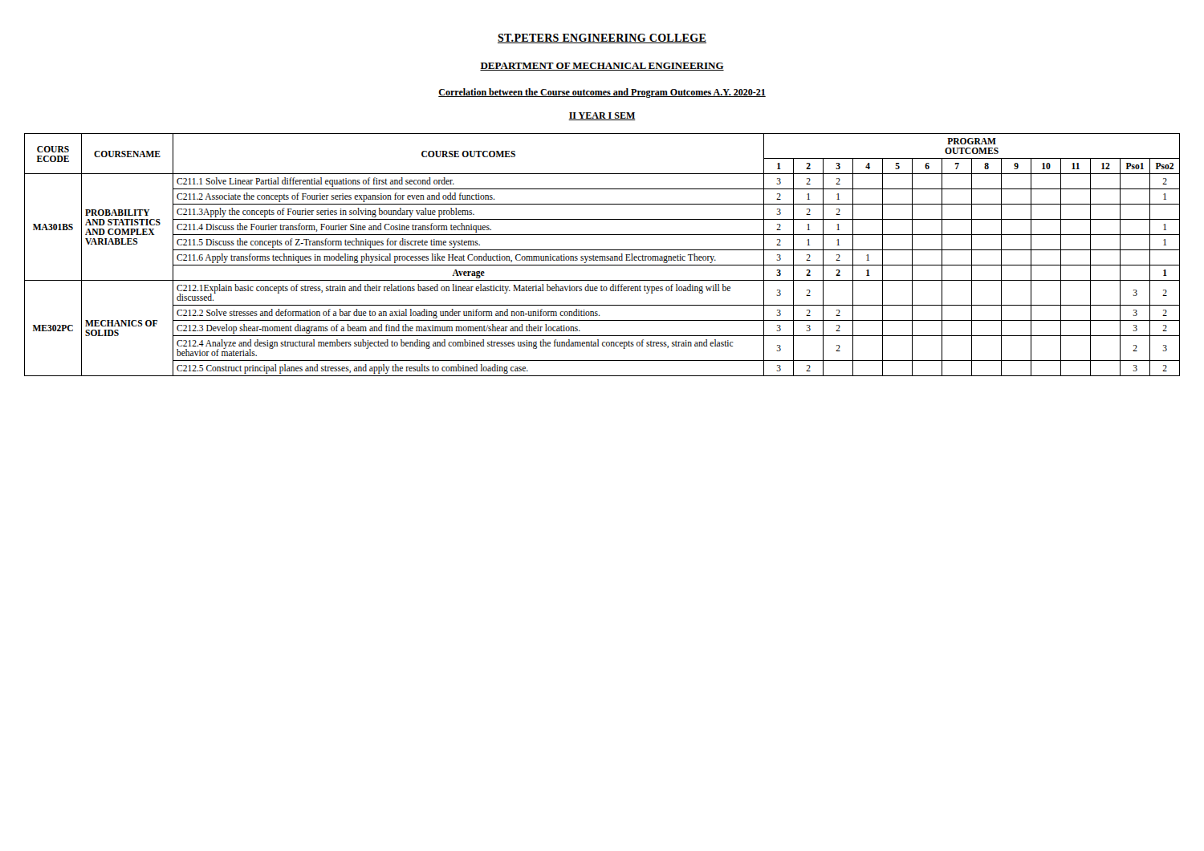ST.PETERS ENGINEERING COLLEGE
DEPARTMENT OF MECHANICAL ENGINEERING
Correlation between the Course outcomes and Program Outcomes A.Y. 2020-21
II YEAR I SEM
| COURS ECODE | COURSENAME | COURSE OUTCOMES | PROGRAM OUTCOMES |
| --- | --- | --- | --- |
| 1 | 2 | 3 | 4 | 5 | 6 | 7 | 8 | 9 | 10 | 11 | 12 | Pso1 | Pso2 |
| MA301BS | PROBABILITY AND STATISTICS AND COMPLEX VARIABLES | C211.1 Solve Linear Partial differential equations of first and second order. | 3 | 2 | 2 | | | | | | | | | | | 2 |
| C211.2 Associate the concepts of Fourier series expansion for even and odd functions. | 2 | 1 | 1 | | | | | | | | | | | 1 |
| C211.3Apply the concepts of Fourier series in solving boundary value problems. | 3 | 2 | 2 | | | | | | | | | | | |
| C211.4 Discuss the Fourier transform, Fourier Sine and Cosine transform techniques. | 2 | 1 | 1 | | | | | | | | | | | 1 |
| C211.5 Discuss the concepts of Z-Transform techniques for discrete time systems. | 2 | 1 | 1 | | | | | | | | | | | 1 |
| C211.6 Apply transforms techniques in modeling physical processes like Heat Conduction, Communications systemsand Electromagnetic Theory. | 3 | 2 | 2 | 1 | | | | | | | | | | |
| Average | 3 | 2 | 2 | 1 | | | | | | | | | | 1 |
| ME302PC | MECHANICS OF SOLIDS | C212.1Explain basic concepts of stress, strain and their relations based on linear elasticity. Material behaviors due to different types of loading will be discussed. | 3 | 2 | | | | | | | | | | | 3 | 2 |
| C212.2 Solve stresses and deformation of a bar due to an axial loading under uniform and non-uniform conditions. | 3 | 2 | 2 | | | | | | | | | | 3 | 2 |
| C212.3 Develop shear-moment diagrams of a beam and find the maximum moment/shear and their locations. | 3 | 3 | 2 | | | | | | | | | | 3 | 2 |
| C212.4 Analyze and design structural members subjected to bending and combined stresses using the fundamental concepts of stress, strain and elastic behavior of materials. | 3 | | 2 | | | | | | | | | | 2 | 3 |
| C212.5 Construct principal planes and stresses, and apply the results to combined loading case. | 3 | 2 | | | | | | | | | | | 3 | 2 |